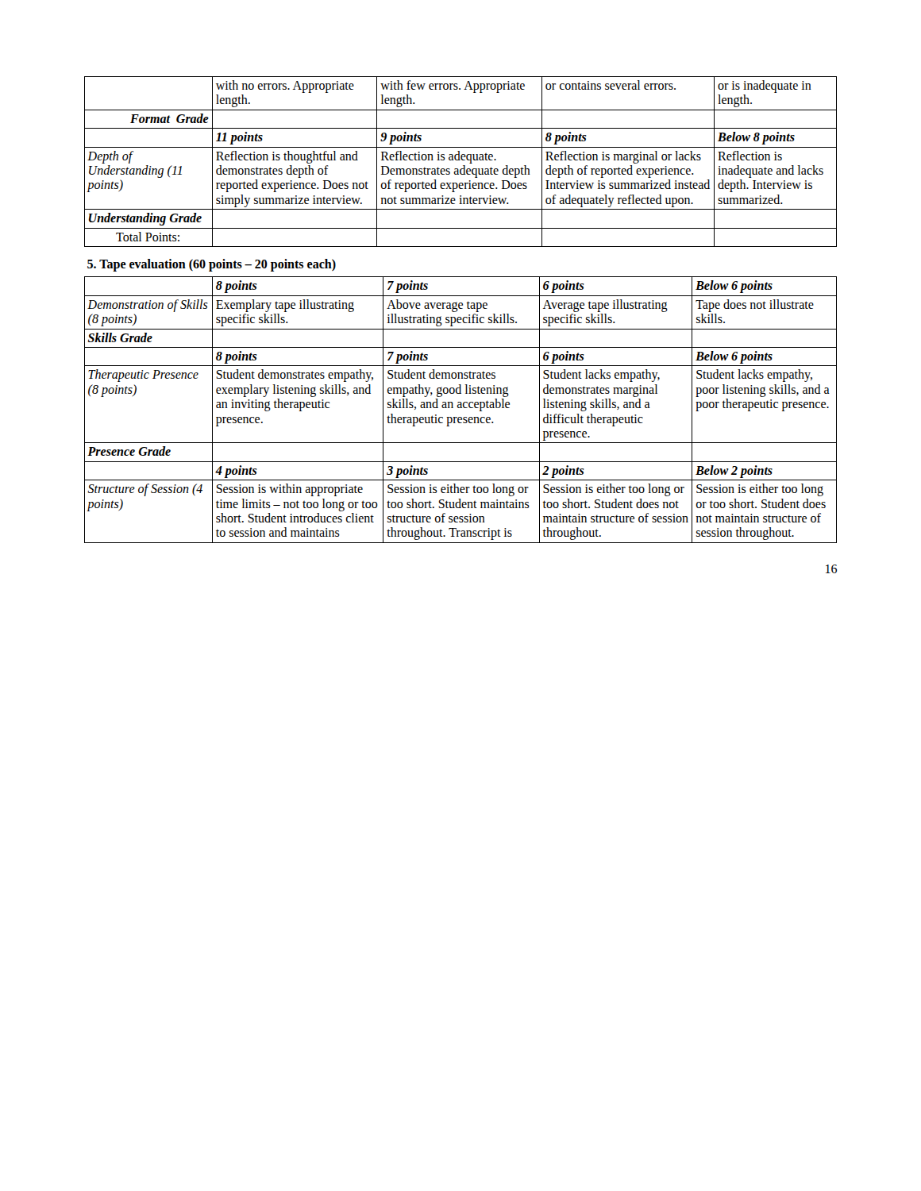| | with no errors. Appropriate length. | with few errors. Appropriate length. | or contains several errors. | or is inadequate in length. |
| Format Grade | | | | |
| | 11 points | 9 points | 8 points | Below 8 points |
| Depth of Understanding (11 points) | Reflection is thoughtful and demonstrates depth of reported experience. Does not simply summarize interview. | Reflection is adequate. Demonstrates adequate depth of reported experience. Does not summarize interview. | Reflection is marginal or lacks depth of reported experience. Interview is summarized instead of adequately reflected upon. | Reflection is inadequate and lacks depth. Interview is summarized. |
| Understanding Grade | | | | |
| Total Points: | | | | |
5. Tape evaluation (60 points – 20 points each)
| | 8 points | 7 points | 6 points | Below 6 points |
| Demonstration of Skills (8 points) | Exemplary tape illustrating specific skills. | Above average tape illustrating specific skills. | Average tape illustrating specific skills. | Tape does not illustrate skills. |
| Skills Grade | | | | |
| | 8 points | 7 points | 6 points | Below 6 points |
| Therapeutic Presence (8 points) | Student demonstrates empathy, exemplary listening skills, and an inviting therapeutic presence. | Student demonstrates empathy, good listening skills, and an acceptable therapeutic presence. | Student lacks empathy, demonstrates marginal listening skills, and a difficult therapeutic presence. | Student lacks empathy, poor listening skills, and a poor therapeutic presence. |
| Presence Grade | | | | |
| | 4 points | 3 points | 2 points | Below 2 points |
| Structure of Session (4 points) | Session is within appropriate time limits – not too long or too short. Student introduces client to session and maintains | Session is either too long or too short. Student maintains structure of session throughout. Transcript is | Session is either too long or too short. Student does not maintain structure of session throughout. | Session is either too long or too short. Student does not maintain structure of session throughout. |
16